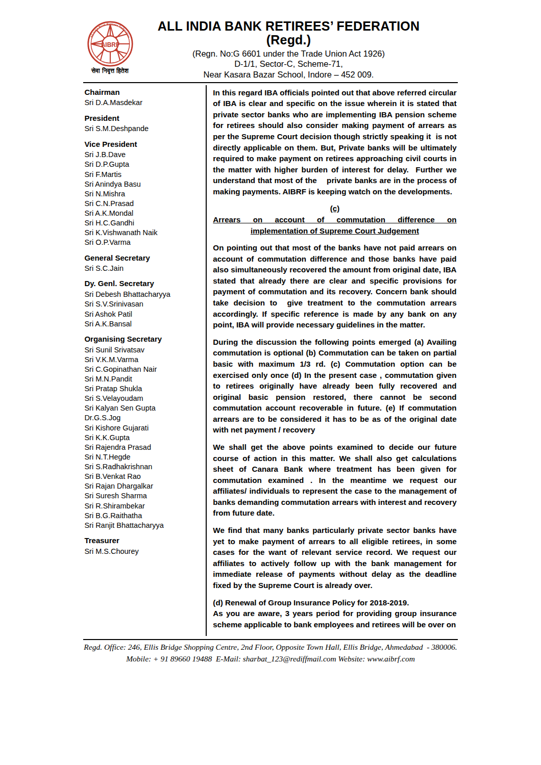AIBRF All India Bank Retirees Federation
सेवा निवृत्त हितेश
ALL INDIA BANK RETIREES’ FEDERATION (Regd.)
(Regn. No:G 6601 under the Trade Union Act 1926)
D-1/1, Sector-C, Scheme-71,
Near Kasara Bazar School, Indore – 452 009.
Chairman
Sri D.A.Masdekar
President
Sri S.M.Deshpande
Vice President
Sri J.B.Dave Sri D.P.Gupta Sri F.Martis Sri Anindya Basu Sri N.Mishra Sri C.N.Prasad Sri A.K.Mondal Sri H.C.Gandhi Sri K.Vishwanath Naik Sri O.P.Varma
General Secretary
Sri S.C.Jain
Dy. Genl. Secretary
Sri Debesh Bhattacharyya Sri S.V.Srinivasan Sri Ashok Patil Sri A.K.Bansal
Organising Secretary
Sri Sunil Srivatsav Sri V.K.M.Varma Sri C.Gopinathan Nair Sri M.N.Pandit Sri Pratap Shukla Sri S.Velayoudam Sri Kalyan Sen Gupta Dr.G.S.Jog Sri Kishore Gujarati Sri K.K.Gupta Sri Rajendra Prasad Sri N.T.Hegde Sri S.Radhakrishnan Sri B.Venkat Rao Sri Rajan Dhargalkar Sri Suresh Sharma Sri R.Shirambekar Sri B.G.Raithatha Sri Ranjit Bhattacharyya
Treasurer
Sri M.S.Chourey
In this regard IBA officials pointed out that above referred circular of IBA is clear and specific on the issue wherein it is stated that private sector banks who are implementing IBA pension scheme for retirees should also consider making payment of arrears as per the Supreme Court decision though strictly speaking it is not directly applicable on them. But, Private banks will be ultimately required to make payment on retirees approaching civil courts in the matter with higher burden of interest for delay. Further we understand that most of the private banks are in the process of making payments. AIBRF is keeping watch on the developments.
(c) Arrears on account of commutation difference on implementation of Supreme Court Judgement
On pointing out that most of the banks have not paid arrears on account of commutation difference and those banks have paid also simultaneously recovered the amount from original date, IBA stated that already there are clear and specific provisions for payment of commutation and its recovery. Concern bank should take decision to give treatment to the commutation arrears accordingly. If specific reference is made by any bank on any point, IBA will provide necessary guidelines in the matter.
During the discussion the following points emerged (a) Availing commutation is optional (b) Commutation can be taken on partial basic with maximum 1/3 rd. (c) Commutation option can be exercised only once (d) In the present case , commutation given to retirees originally have already been fully recovered and original basic pension restored, there cannot be second commutation account recoverable in future. (e) If commutation arrears are to be considered it has to be as of the original date with net payment / recovery
We shall get the above points examined to decide our future course of action in this matter. We shall also get calculations sheet of Canara Bank where treatment has been given for commutation examined . In the meantime we request our affiliates/ individuals to represent the case to the management of banks demanding commutation arrears with interest and recovery from future date.
We find that many banks particularly private sector banks have yet to make payment of arrears to all eligible retirees, in some cases for the want of relevant service record. We request our affiliates to actively follow up with the bank management for immediate release of payments without delay as the deadline fixed by the Supreme Court is already over.
(d) Renewal of Group Insurance Policy for 2018-2019.
As you are aware, 3 years period for providing group insurance scheme applicable to bank employees and retirees will be over on
Regd. Office: 246, Ellis Bridge Shopping Centre, 2nd Floor, Opposite Town Hall, Ellis Bridge, Ahmedabad - 380006.
Mobile: + 91 89660 19488 E-Mail: sharbat_123@rediffmail.com Website: www.aibrf.com